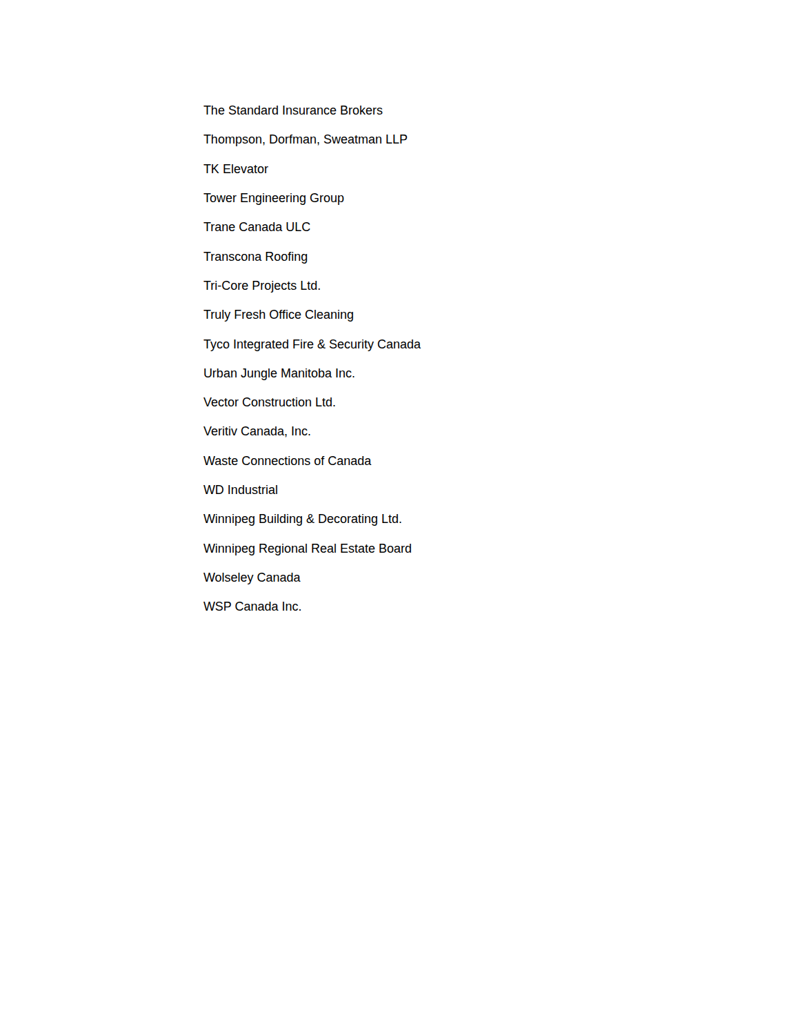The Standard Insurance Brokers
Thompson, Dorfman, Sweatman LLP
TK Elevator
Tower Engineering Group
Trane Canada ULC
Transcona Roofing
Tri-Core Projects Ltd.
Truly Fresh Office Cleaning
Tyco Integrated Fire & Security Canada
Urban Jungle Manitoba Inc.
Vector Construction Ltd.
Veritiv Canada, Inc.
Waste Connections of Canada
WD Industrial
Winnipeg Building & Decorating Ltd.
Winnipeg Regional Real Estate Board
Wolseley Canada
WSP Canada Inc.